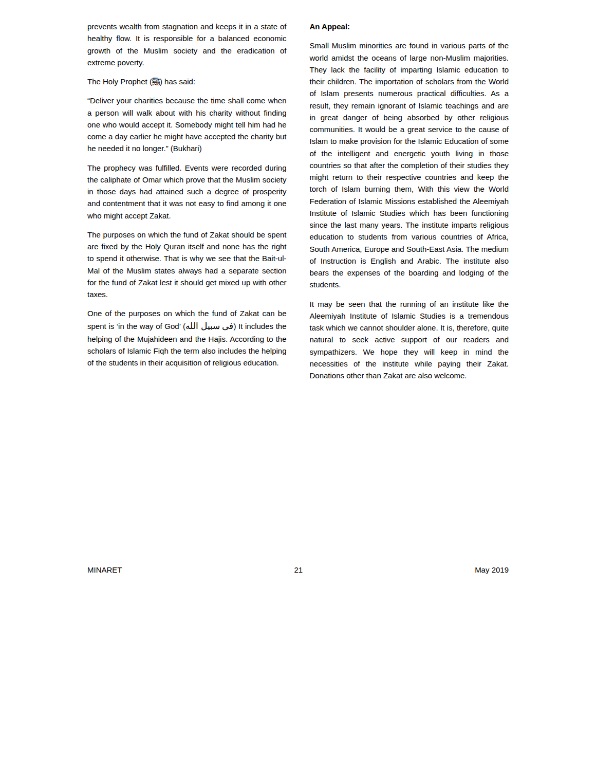prevents wealth from stagnation and keeps it in a state of healthy flow. It is responsible for a balanced economic growth of the Muslim society and the eradication of extreme poverty.
The Holy Prophet (ﷺ) has said:
“Deliver your charities because the time shall come when a person will walk about with his charity without finding one who would accept it. Somebody might tell him had he come a day earlier he might have accepted the charity but he needed it no longer.” (Bukhari)
The prophecy was fulfilled. Events were recorded during the caliphate of Omar which prove that the Muslim society in those days had attained such a degree of prosperity and contentment that it was not easy to find among it one who might accept Zakat.
The purposes on which the fund of Zakat should be spent are fixed by the Holy Quran itself and none has the right to spend it otherwise. That is why we see that the Bait-ul-Mal of the Muslim states always had a separate section for the fund of Zakat lest it should get mixed up with other taxes.
One of the purposes on which the fund of Zakat can be spent is ‘in the way of God’ (فى سبيل الله) It includes the helping of the Mujahideen and the Hajis. According to the scholars of Islamic Fiqh the term also includes the helping of the students in their acquisition of religious education.
An Appeal:
Small Muslim minorities are found in various parts of the world amidst the oceans of large non-Muslim majorities. They lack the facility of imparting Islamic education to their children. The importation of scholars from the World of Islam presents numerous practical difficulties. As a result, they remain ignorant of Islamic teachings and are in great danger of being absorbed by other religious communities. It would be a great service to the cause of Islam to make provision for the Islamic Education of some of the intelligent and energetic youth living in those countries so that after the completion of their studies they might return to their respective countries and keep the torch of Islam burning them, With this view the World Federation of Islamic Missions established the Aleemiyah Institute of Islamic Studies which has been functioning since the last many years. The institute imparts religious education to students from various countries of Africa, South America, Europe and South-East Asia. The medium of Instruction is English and Arabic. The institute also bears the expenses of the boarding and lodging of the students.
It may be seen that the running of an institute like the Aleemiyah Institute of Islamic Studies is a tremendous task which we cannot shoulder alone. It is, therefore, quite natural to seek active support of our readers and sympathizers. We hope they will keep in mind the necessities of the institute while paying their Zakat. Donations other than Zakat are also welcome.
MINARET 21 May 2019